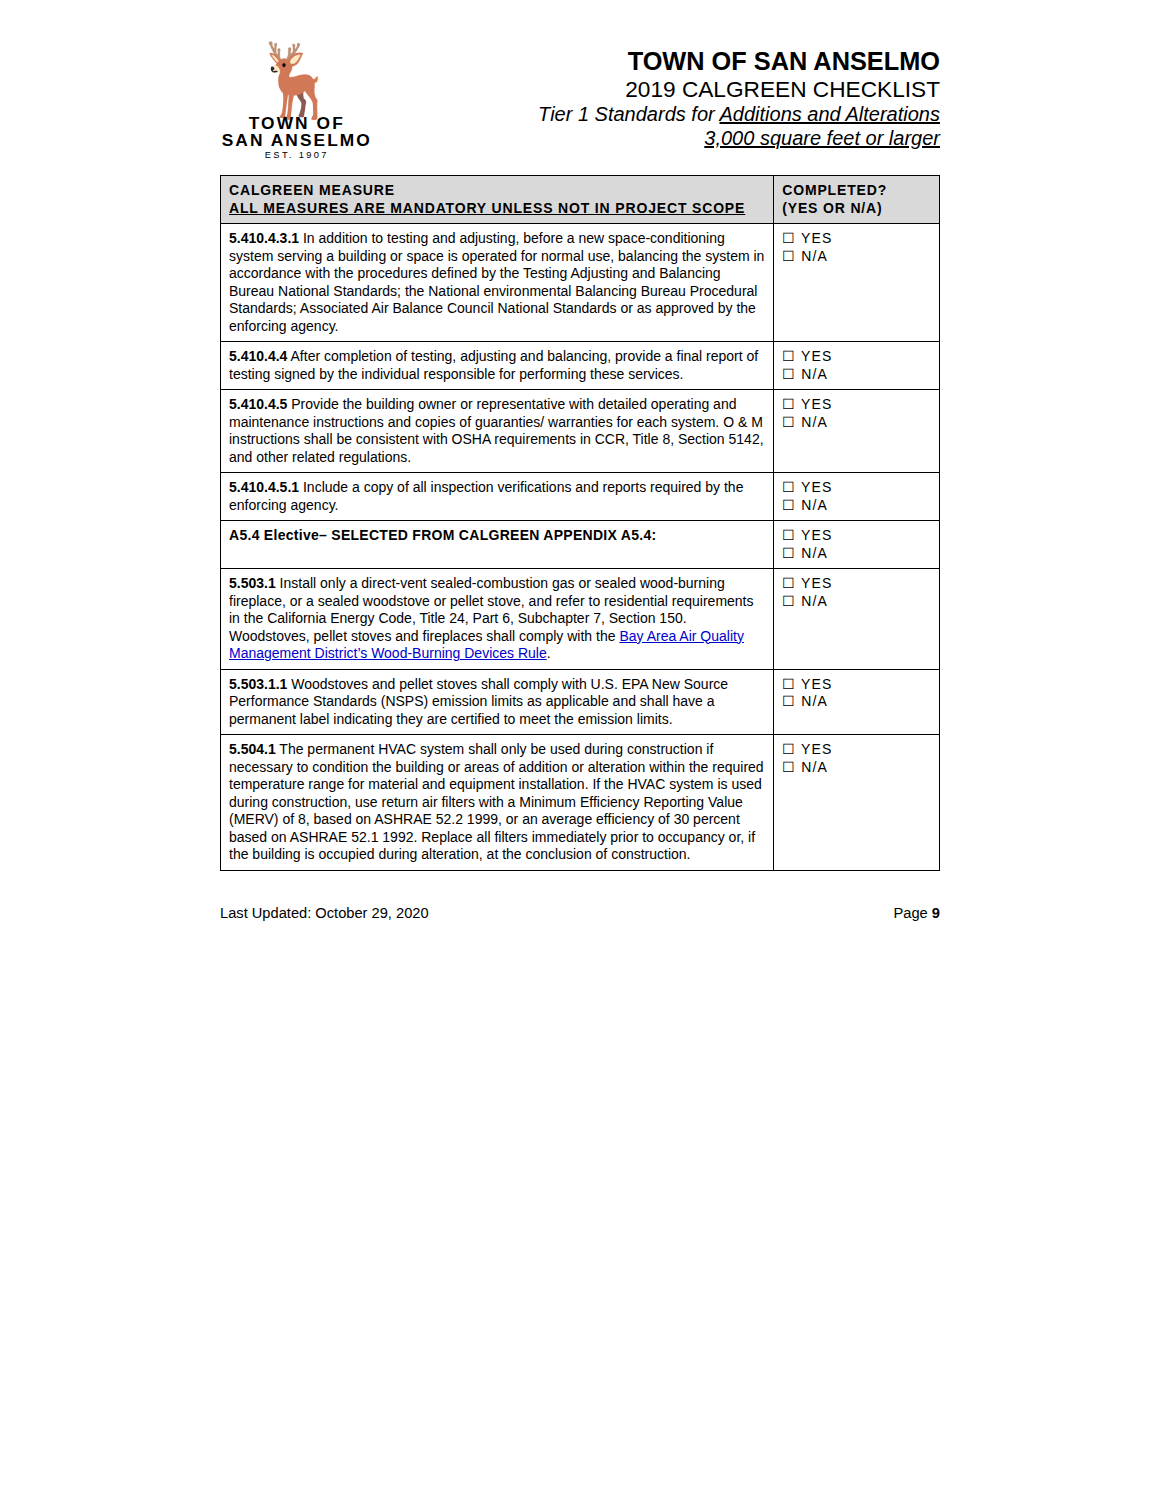🦌 TOWN OF
SAN ANSELMO EST. 1907
TOWN OF SAN ANSELMO
2019 CALGREEN CHECKLIST
Tier 1 Standards for Additions and Alterations
3,000 square feet or larger
| CALGREEN MEASURE ALL MEASURES ARE MANDATORY UNLESS NOT IN PROJECT SCOPE | COMPLETED? (YES OR N/A) |
| --- | --- |
| 5.410.4.3.1 In addition to testing and adjusting, before a new space-conditioning system serving a building or space is operated for normal use, balancing the system in accordance with the procedures defined by the Testing Adjusting and Balancing Bureau National Standards; the National environmental Balancing Bureau Procedural Standards; Associated Air Balance Council National Standards or as approved by the enforcing agency. | ☐ YES ☐ N/A |
| 5.410.4.4 After completion of testing, adjusting and balancing, provide a final report of testing signed by the individual responsible for performing these services. | ☐ YES ☐ N/A |
| 5.410.4.5 Provide the building owner or representative with detailed operating and maintenance instructions and copies of guaranties/ warranties for each system. O & M instructions shall be consistent with OSHA requirements in CCR, Title 8, Section 5142, and other related regulations. | ☐ YES ☐ N/A |
| 5.410.4.5.1 Include a copy of all inspection verifications and reports required by the enforcing agency. | ☐ YES ☐ N/A |
| A5.4 Elective– SELECTED FROM CALGREEN APPENDIX A5.4: | ☐ YES ☐ N/A |
| 5.503.1 Install only a direct-vent sealed-combustion gas or sealed wood-burning fireplace, or a sealed woodstove or pellet stove, and refer to residential requirements in the California Energy Code, Title 24, Part 6, Subchapter 7, Section 150. Woodstoves, pellet stoves and fireplaces shall comply with the Bay Area Air Quality Management District’s Wood-Burning Devices Rule . | ☐ YES ☐ N/A |
| 5.503.1.1 Woodstoves and pellet stoves shall comply with U.S. EPA New Source Performance Standards (NSPS) emission limits as applicable and shall have a permanent label indicating they are certified to meet the emission limits. | ☐ YES ☐ N/A |
| 5.504.1 The permanent HVAC system shall only be used during construction if necessary to condition the building or areas of addition or alteration within the required temperature range for material and equipment installation. If the HVAC system is used during construction, use return air filters with a Minimum Efficiency Reporting Value (MERV) of 8, based on ASHRAE 52.2 1999, or an average efficiency of 30 percent based on ASHRAE 52.1 1992. Replace all filters immediately prior to occupancy or, if the building is occupied during alteration, at the conclusion of construction. | ☐ YES ☐ N/A |
Last Updated: October 29, 2020
Page 9